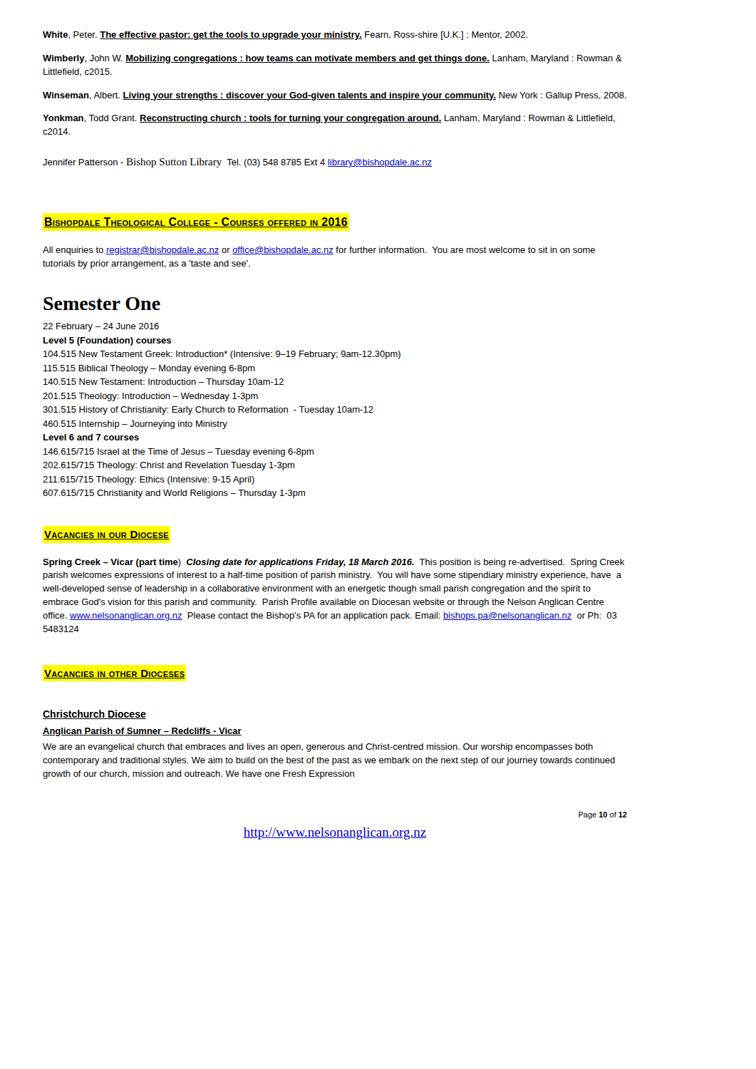White, Peter. The effective pastor: get the tools to upgrade your ministry. Fearn, Ross-shire [U.K.] : Mentor, 2002.
Wimberly, John W. Mobilizing congregations : how teams can motivate members and get things done. Lanham, Maryland : Rowman & Littlefield, c2015.
Winseman, Albert. Living your strengths : discover your God-given talents and inspire your community. New York : Gallup Press, 2008.
Yonkman, Todd Grant. Reconstructing church : tools for turning your congregation around. Lanham, Maryland : Rowman & Littlefield, c2014.
Jennifer Patterson - Bishop Sutton Library Tel. (03) 548 8785 Ext 4 library@bishopdale.ac.nz
Bishopdale Theological College - Courses offered in 2016
All enquiries to registrar@bishopdale.ac.nz or office@bishopdale.ac.nz for further information. You are most welcome to sit in on some tutorials by prior arrangement, as a 'taste and see'.
Semester One
22 February – 24 June 2016
Level 5 (Foundation) courses
104.515 New Testament Greek: Introduction* (Intensive: 9–19 February; 9am-12.30pm)
115.515 Biblical Theology – Monday evening 6-8pm
140.515 New Testament: Introduction – Thursday 10am-12
201.515 Theology: Introduction – Wednesday 1-3pm
301.515 History of Christianity: Early Church to Reformation - Tuesday 10am-12
460.515 Internship – Journeying into Ministry
Level 6 and 7 courses
146.615/715 Israel at the Time of Jesus – Tuesday evening 6-8pm
202.615/715 Theology: Christ and Revelation Tuesday 1-3pm
211.615/715 Theology: Ethics (Intensive: 9-15 April)
607.615/715 Christianity and World Religions – Thursday 1-3pm
Vacancies in our Diocese
Spring Creek – Vicar (part time) Closing date for applications Friday, 18 March 2016. This position is being re-advertised. Spring Creek parish welcomes expressions of interest to a half-time position of parish ministry. You will have some stipendiary ministry experience, have a well-developed sense of leadership in a collaborative environment with an energetic though small parish congregation and the spirit to embrace God's vision for this parish and community. Parish Profile available on Diocesan website or through the Nelson Anglican Centre office. www.nelsonanglican.org.nz Please contact the Bishop's PA for an application pack. Email: bishops.pa@nelsonanglican.nz or Ph: 03 5483124
Vacancies in other Dioceses
Christchurch Diocese
Anglican Parish of Sumner – Redcliffs - Vicar
We are an evangelical church that embraces and lives an open, generous and Christ-centred mission. Our worship encompasses both contemporary and traditional styles. We aim to build on the best of the past as we embark on the next step of our journey towards continued growth of our church, mission and outreach. We have one Fresh Expression
Page 10 of 12
http://www.nelsonanglican.org.nz